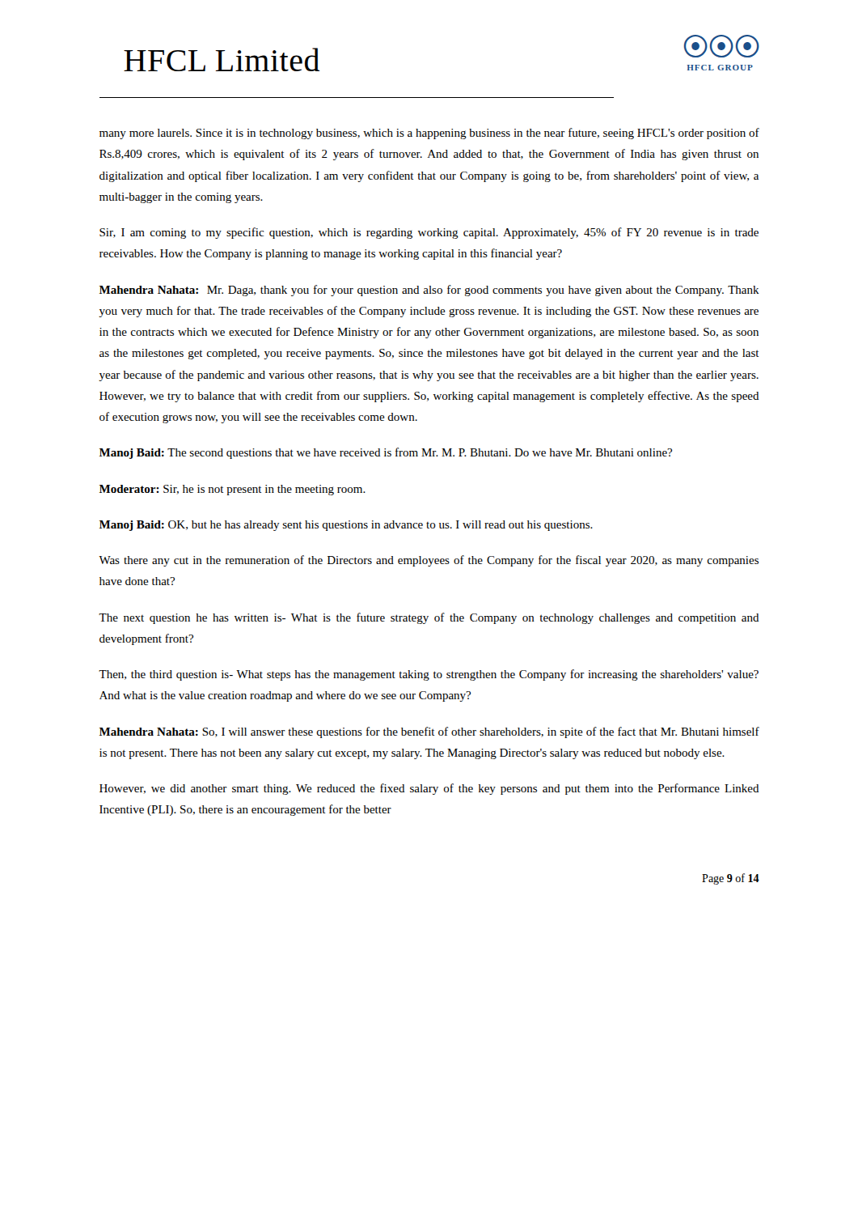HFCL Limited
⦿⦿⦿
HFCL GROUP
many more laurels. Since it is in technology business, which is a happening business in the near future, seeing HFCL's order position of Rs.8,409 crores, which is equivalent of its 2 years of turnover. And added to that, the Government of India has given thrust on digitalization and optical fiber localization. I am very confident that our Company is going to be, from shareholders' point of view, a multi-bagger in the coming years.
Sir, I am coming to my specific question, which is regarding working capital. Approximately, 45% of FY 20 revenue is in trade receivables. How the Company is planning to manage its working capital in this financial year?
Mahendra Nahata: Mr. Daga, thank you for your question and also for good comments you have given about the Company. Thank you very much for that. The trade receivables of the Company include gross revenue. It is including the GST. Now these revenues are in the contracts which we executed for Defence Ministry or for any other Government organizations, are milestone based. So, as soon as the milestones get completed, you receive payments. So, since the milestones have got bit delayed in the current year and the last year because of the pandemic and various other reasons, that is why you see that the receivables are a bit higher than the earlier years. However, we try to balance that with credit from our suppliers. So, working capital management is completely effective. As the speed of execution grows now, you will see the receivables come down.
Manoj Baid: The second questions that we have received is from Mr. M. P. Bhutani. Do we have Mr. Bhutani online?
Moderator: Sir, he is not present in the meeting room.
Manoj Baid: OK, but he has already sent his questions in advance to us. I will read out his questions.
Was there any cut in the remuneration of the Directors and employees of the Company for the fiscal year 2020, as many companies have done that?
The next question he has written is- What is the future strategy of the Company on technology challenges and competition and development front?
Then, the third question is- What steps has the management taking to strengthen the Company for increasing the shareholders' value? And what is the value creation roadmap and where do we see our Company?
Mahendra Nahata: So, I will answer these questions for the benefit of other shareholders, in spite of the fact that Mr. Bhutani himself is not present. There has not been any salary cut except, my salary. The Managing Director's salary was reduced but nobody else.
However, we did another smart thing. We reduced the fixed salary of the key persons and put them into the Performance Linked Incentive (PLI). So, there is an encouragement for the better
Page 9 of 14